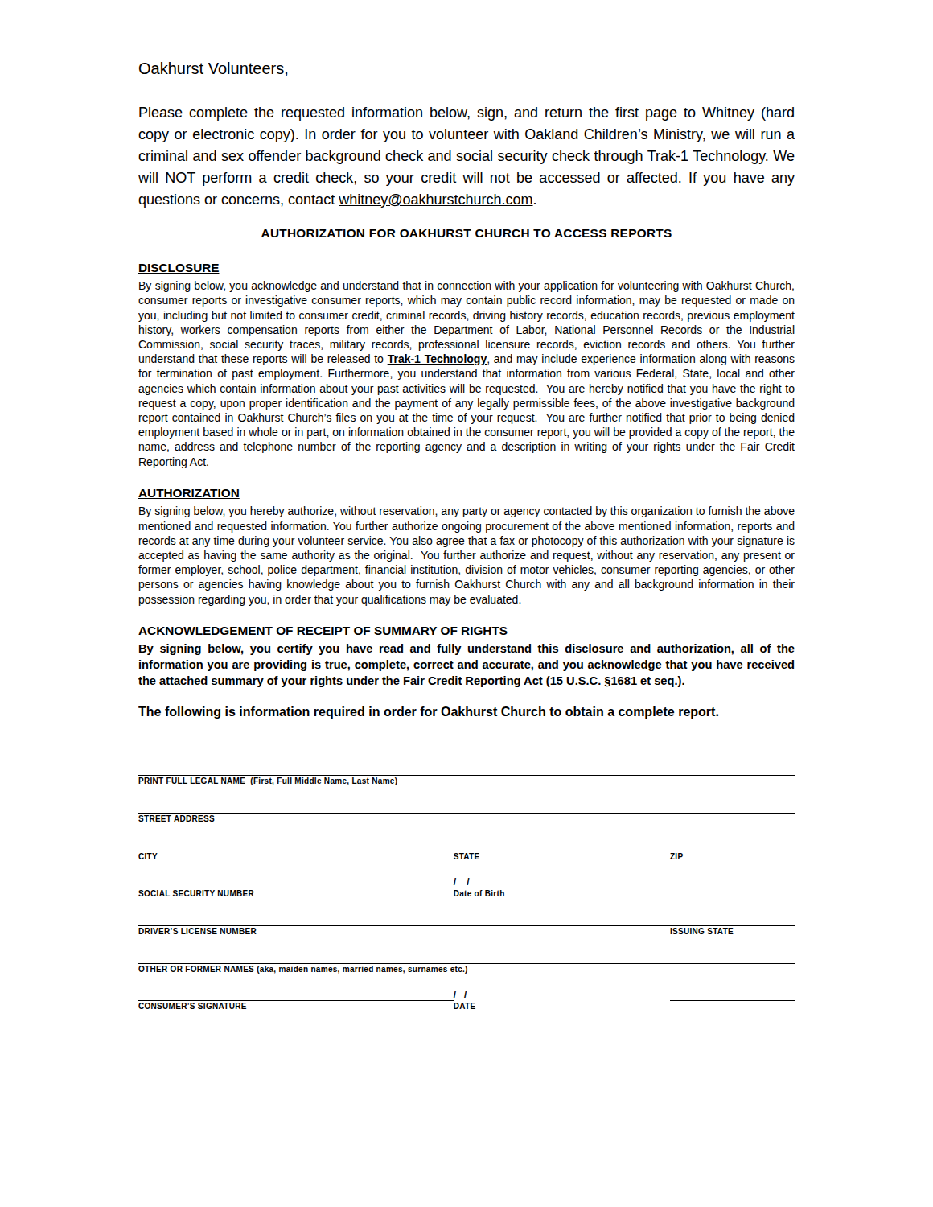Oakhurst Volunteers,
Please complete the requested information below, sign, and return the first page to Whitney (hard copy or electronic copy). In order for you to volunteer with Oakland Children’s Ministry, we will run a criminal and sex offender background check and social security check through Trak-1 Technology. We will NOT perform a credit check, so your credit will not be accessed or affected. If you have any questions or concerns, contact whitney@oakhurstchurch.com.
AUTHORIZATION FOR OAKHURST CHURCH TO ACCESS REPORTS
DISCLOSURE
By signing below, you acknowledge and understand that in connection with your application for volunteering with Oakhurst Church, consumer reports or investigative consumer reports, which may contain public record information, may be requested or made on you, including but not limited to consumer credit, criminal records, driving history records, education records, previous employment history, workers compensation reports from either the Department of Labor, National Personnel Records or the Industrial Commission, social security traces, military records, professional licensure records, eviction records and others. You further understand that these reports will be released to Trak-1 Technology, and may include experience information along with reasons for termination of past employment. Furthermore, you understand that information from various Federal, State, local and other agencies which contain information about your past activities will be requested. You are hereby notified that you have the right to request a copy, upon proper identification and the payment of any legally permissible fees, of the above investigative background report contained in Oakhurst Church’s files on you at the time of your request. You are further notified that prior to being denied employment based in whole or in part, on information obtained in the consumer report, you will be provided a copy of the report, the name, address and telephone number of the reporting agency and a description in writing of your rights under the Fair Credit Reporting Act.
AUTHORIZATION
By signing below, you hereby authorize, without reservation, any party or agency contacted by this organization to furnish the above mentioned and requested information. You further authorize ongoing procurement of the above mentioned information, reports and records at any time during your volunteer service. You also agree that a fax or photocopy of this authorization with your signature is accepted as having the same authority as the original. You further authorize and request, without any reservation, any present or former employer, school, police department, financial institution, division of motor vehicles, consumer reporting agencies, or other persons or agencies having knowledge about you to furnish Oakhurst Church with any and all background information in their possession regarding you, in order that your qualifications may be evaluated.
ACKNOWLEDGEMENT OF RECEIPT OF SUMMARY OF RIGHTS
By signing below, you certify you have read and fully understand this disclosure and authorization, all of the information you are providing is true, complete, correct and accurate, and you acknowledge that you have received the attached summary of your rights under the Fair Credit Reporting Act (15 U.S.C. §1681 et seq.).
The following is information required in order for Oakhurst Church to obtain a complete report.
| PRINT FULL LEGAL NAME (First, Full Middle Name, Last Name) |
| STREET ADDRESS |
| CITY | STATE | ZIP |
| | / / | |
| SOCIAL SECURITY NUMBER | Date of Birth |
| DRIVER’S LICENSE NUMBER | ISSUING STATE |
| OTHER OR FORMER NAMES (aka, maiden names, married names, surnames etc.) |
| | / / | |
| CONSUMER’S SIGNATURE | DATE |